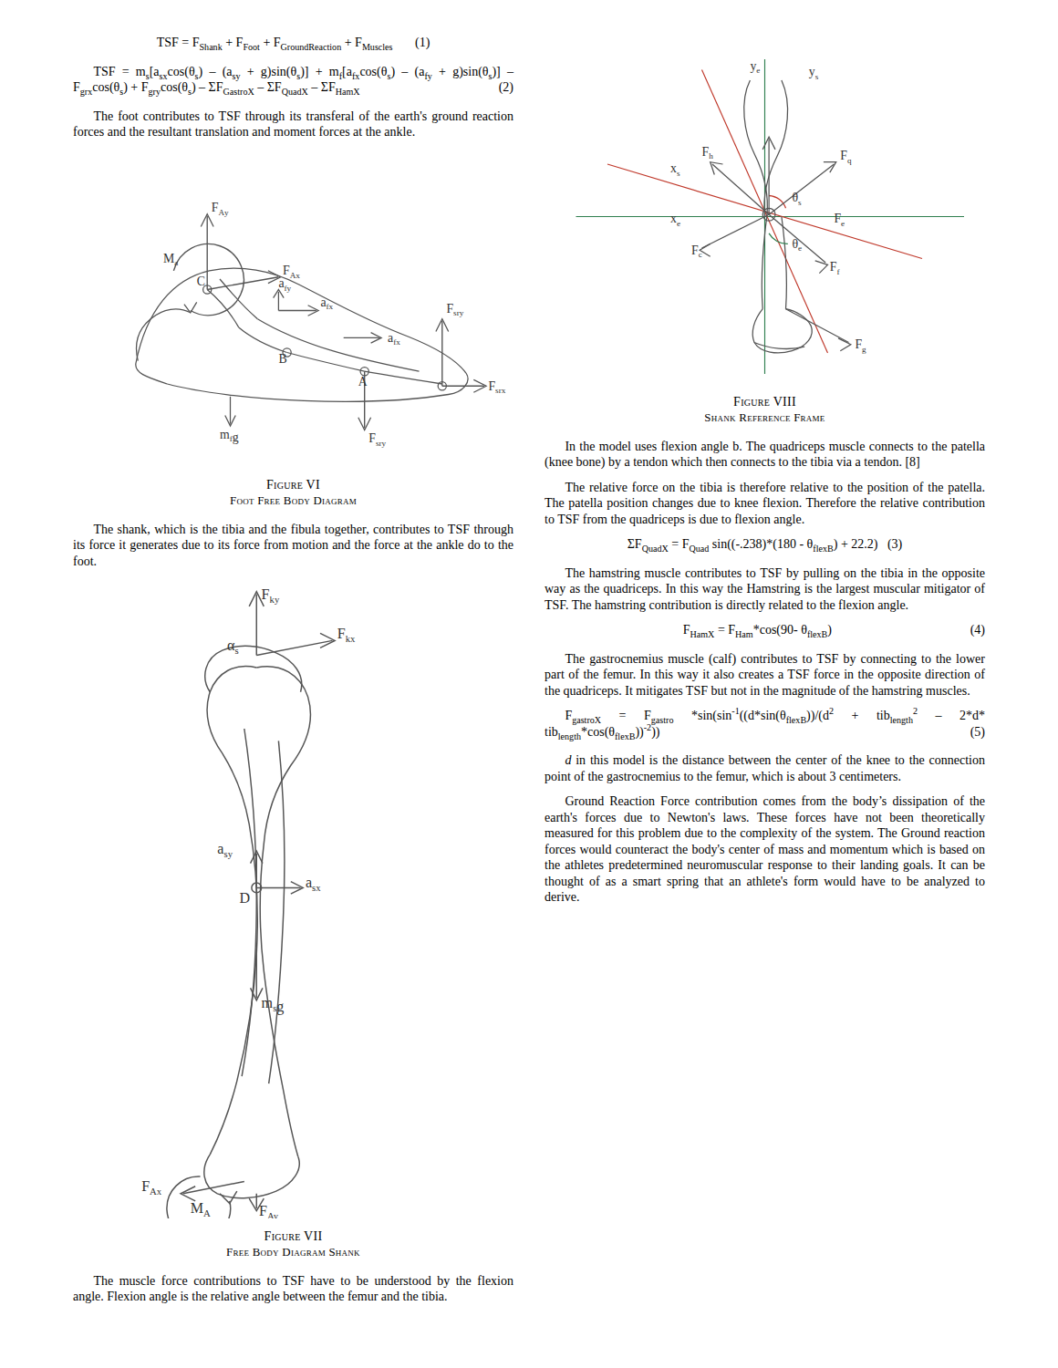TSF = FShank + FFoot + FGroundReaction + FMuscles (1)
TSF = ms[asxcos(θs) – (asy + g)sin(θs)] + mf[afxcos(θs) – (afy + g)sin(θs)] – Fgrxcos(θs) + Fgrycos(θs) – ΣFGastroX – ΣFQuadX – ΣFHamX (2)
The foot contributes to TSF through its transferal of the earth's ground reaction forces and the resultant translation and moment forces at the ankle.
FAy FAx Ma C B A afx afy afx mfg Fsry Fsry Fsrx
Figure VI Foot Free Body Diagram
The shank, which is the tibia and the fibula together, contributes to TSF through its force it generates due to its force from motion and the force at the ankle do to the foot.
Fky Fkx αs asx asy D msg FAx MA FAy
Figure VII Free Body Diagram Shank
The muscle force contributions to TSF have to be understood by the flexion angle. Flexion angle is the relative angle between the femur and the tibia.
ye ys Fh Fq xs xe θs θe Ff Fc Fg Fe
Figure VIII Shank Reference Frame
In the model uses flexion angle b. The quadriceps muscle connects to the patella (knee bone) by a tendon which then connects to the tibia via a tendon. [8]
The relative force on the tibia is therefore relative to the position of the patella. The patella position changes due to knee flexion. Therefore the relative contribution to TSF from the quadriceps is due to flexion angle.
ΣFQuadX = FQuad sin((-.238)*(180 - θflexB) + 22.2) (3)
The hamstring muscle contributes to TSF by pulling on the tibia in the opposite way as the quadriceps. In this way the Hamstring is the largest muscular mitigator of TSF. The hamstring contribution is directly related to the flexion angle.
FHamX = FHam*cos(90- θflexB) (4)
The gastrocnemius muscle (calf) contributes to TSF by connecting to the lower part of the femur. In this way it also creates a TSF force in the opposite direction of the quadriceps. It mitigates TSF but not in the magnitude of the hamstring muscles.
FgastroX = Fgastro *sin(sin-1((d*sin(θflexB))/(d2 + tiblength2 – 2*d* tiblength*cos(θflexB))-2)) (5)
d in this model is the distance between the center of the knee to the connection point of the gastrocnemius to the femur, which is about 3 centimeters.
Ground Reaction Force contribution comes from the body’s dissipation of the earth's forces due to Newton's laws. These forces have not been theoretically measured for this problem due to the complexity of the system. The Ground reaction forces would counteract the body's center of mass and momentum which is based on the athletes predetermined neuromuscular response to their landing goals. It can be thought of as a smart spring that an athlete's form would have to be analyzed to derive.